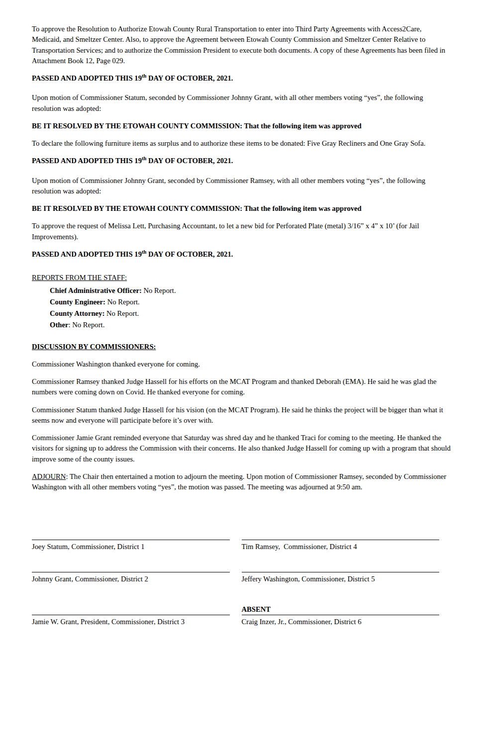To approve the Resolution to Authorize Etowah County Rural Transportation to enter into Third Party Agreements with Access2Care, Medicaid, and Smeltzer Center. Also, to approve the Agreement between Etowah County Commission and Smeltzer Center Relative to Transportation Services; and to authorize the Commission President to execute both documents. A copy of these Agreements has been filed in Attachment Book 12, Page 029.
PASSED AND ADOPTED THIS 19th DAY OF OCTOBER, 2021.
Upon motion of Commissioner Statum, seconded by Commissioner Johnny Grant, with all other members voting “yes”, the following resolution was adopted:
BE IT RESOLVED BY THE ETOWAH COUNTY COMMISSION: That the following item was approved
To declare the following furniture items as surplus and to authorize these items to be donated: Five Gray Recliners and One Gray Sofa.
PASSED AND ADOPTED THIS 19th DAY OF OCTOBER, 2021.
Upon motion of Commissioner Johnny Grant, seconded by Commissioner Ramsey, with all other members voting “yes”, the following resolution was adopted:
BE IT RESOLVED BY THE ETOWAH COUNTY COMMISSION: That the following item was approved
To approve the request of Melissa Lett, Purchasing Accountant, to let a new bid for Perforated Plate (metal) 3/16” x 4” x 10’ (for Jail Improvements).
PASSED AND ADOPTED THIS 19th DAY OF OCTOBER, 2021.
REPORTS FROM THE STAFF:
Chief Administrative Officer: No Report.
County Engineer: No Report.
County Attorney: No Report.
Other: No Report.
DISCUSSION BY COMMISSIONERS:
Commissioner Washington thanked everyone for coming.
Commissioner Ramsey thanked Judge Hassell for his efforts on the MCAT Program and thanked Deborah (EMA). He said he was glad the numbers were coming down on Covid. He thanked everyone for coming.
Commissioner Statum thanked Judge Hassell for his vision (on the MCAT Program). He said he thinks the project will be bigger than what it seems now and everyone will participate before it’s over with.
Commissioner Jamie Grant reminded everyone that Saturday was shred day and he thanked Traci for coming to the meeting. He thanked the visitors for signing up to address the Commission with their concerns. He also thanked Judge Hassell for coming up with a program that should improve some of the county issues.
ADJOURN: The Chair then entertained a motion to adjourn the meeting. Upon motion of Commissioner Ramsey, seconded by Commissioner Washington with all other members voting “yes”, the motion was passed. The meeting was adjourned at 9:50 am.
| Joey Statum, Commissioner, District 1 | Tim Ramsey, Commissioner, District 4 |
| Johnny Grant, Commissioner, District 2 | Jeffery Washington, Commissioner, District 5 |
| Jamie W. Grant, President, Commissioner, District 3 | ABSENT Craig Inzer, Jr., Commissioner, District 6 |